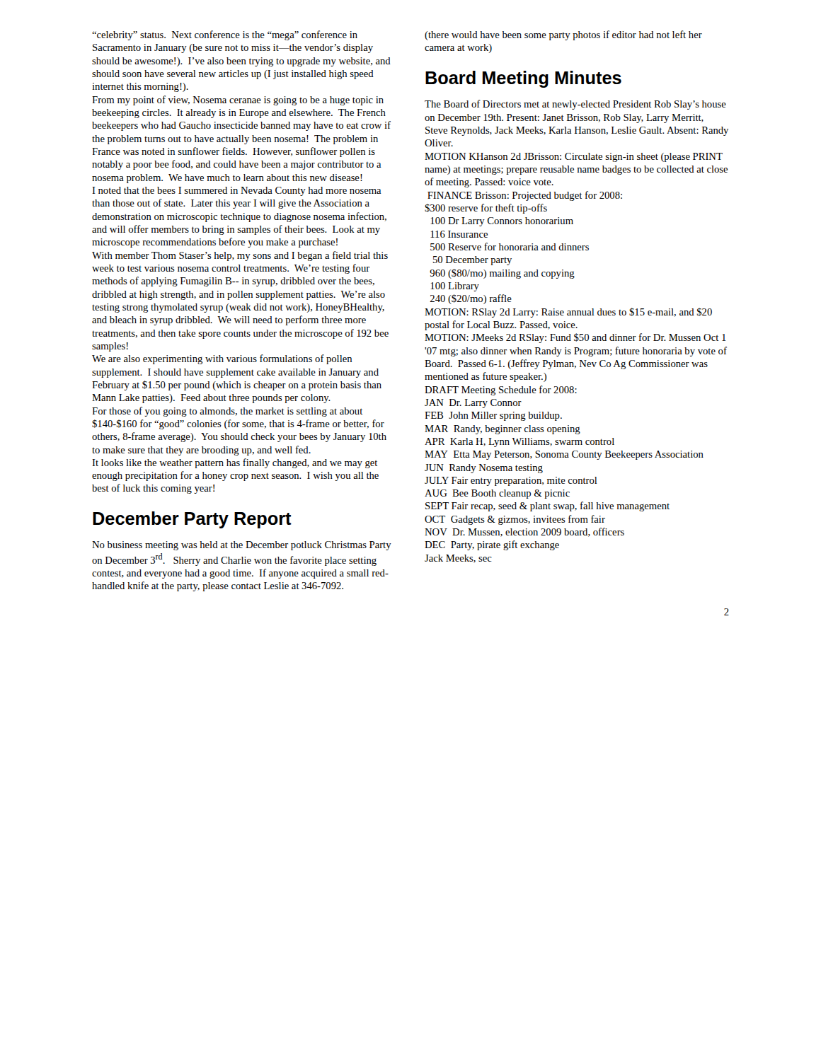“celebrity” status. Next conference is the “mega” conference in Sacramento in January (be sure not to miss it—the vendor’s display should be awesome!). I’ve also been trying to upgrade my website, and should soon have several new articles up (I just installed high speed internet this morning!).
From my point of view, Nosema ceranae is going to be a huge topic in beekeeping circles. It already is in Europe and elsewhere. The French beekeepers who had Gaucho insecticide banned may have to eat crow if the problem turns out to have actually been nosema! The problem in France was noted in sunflower fields. However, sunflower pollen is notably a poor bee food, and could have been a major contributor to a nosema problem. We have much to learn about this new disease!
I noted that the bees I summered in Nevada County had more nosema than those out of state. Later this year I will give the Association a demonstration on microscopic technique to diagnose nosema infection, and will offer members to bring in samples of their bees. Look at my microscope recommendations before you make a purchase!
With member Thom Staser’s help, my sons and I began a field trial this week to test various nosema control treatments. We’re testing four methods of applying Fumagilin B-- in syrup, dribbled over the bees, dribbled at high strength, and in pollen supplement patties. We’re also testing strong thymolated syrup (weak did not work), HoneyBHealthy, and bleach in syrup dribbled. We will need to perform three more treatments, and then take spore counts under the microscope of 192 bee samples!
We are also experimenting with various formulations of pollen supplement. I should have supplement cake available in January and February at $1.50 per pound (which is cheaper on a protein basis than Mann Lake patties). Feed about three pounds per colony.
For those of you going to almonds, the market is settling at about $140-$160 for “good” colonies (for some, that is 4-frame or better, for others, 8-frame average). You should check your bees by January 10th to make sure that they are brooding up, and well fed.
It looks like the weather pattern has finally changed, and we may get enough precipitation for a honey crop next season. I wish you all the best of luck this coming year!
December Party Report
No business meeting was held at the December potluck Christmas Party on December 3rd. Sherry and Charlie won the favorite place setting contest, and everyone had a good time. If anyone acquired a small red-handled knife at the party, please contact Leslie at 346-7092.
(there would have been some party photos if editor had not left her camera at work)
Board Meeting Minutes
The Board of Directors met at newly-elected President Rob Slay’s house on December 19th. Present: Janet Brisson, Rob Slay, Larry Merritt, Steve Reynolds, Jack Meeks, Karla Hanson, Leslie Gault. Absent: Randy Oliver.
MOTION KHanson 2d JBrisson: Circulate sign-in sheet (please PRINT name) at meetings; prepare reusable name badges to be collected at close of meeting. Passed: voice vote.
FINANCE Brisson: Projected budget for 2008:
$300 reserve for theft tip-offs
100 Dr Larry Connors honorarium
116 Insurance
500 Reserve for honoraria and dinners
50 December party
960 ($80/mo) mailing and copying
100 Library
240 ($20/mo) raffle
MOTION: RSlay 2d Larry: Raise annual dues to $15 e-mail, and $20 postal for Local Buzz. Passed, voice.
MOTION: JMeeks 2d RSlay: Fund $50 and dinner for Dr. Mussen Oct 1 '07 mtg; also dinner when Randy is Program; future honoraria by vote of Board. Passed 6-1. (Jeffrey Pylman, Nev Co Ag Commissioner was mentioned as future speaker.)
DRAFT Meeting Schedule for 2008:
JAN Dr. Larry Connor
FEB John Miller spring buildup.
MAR Randy, beginner class opening
APR Karla H, Lynn Williams, swarm control
MAY Etta May Peterson, Sonoma County Beekeepers Association
JUN Randy Nosema testing
JULY Fair entry preparation, mite control
AUG Bee Booth cleanup & picnic
SEPT Fair recap, seed & plant swap, fall hive management
OCT Gadgets & gizmos, invitees from fair
NOV Dr. Mussen, election 2009 board, officers
DEC Party, pirate gift exchange
Jack Meeks, sec
2